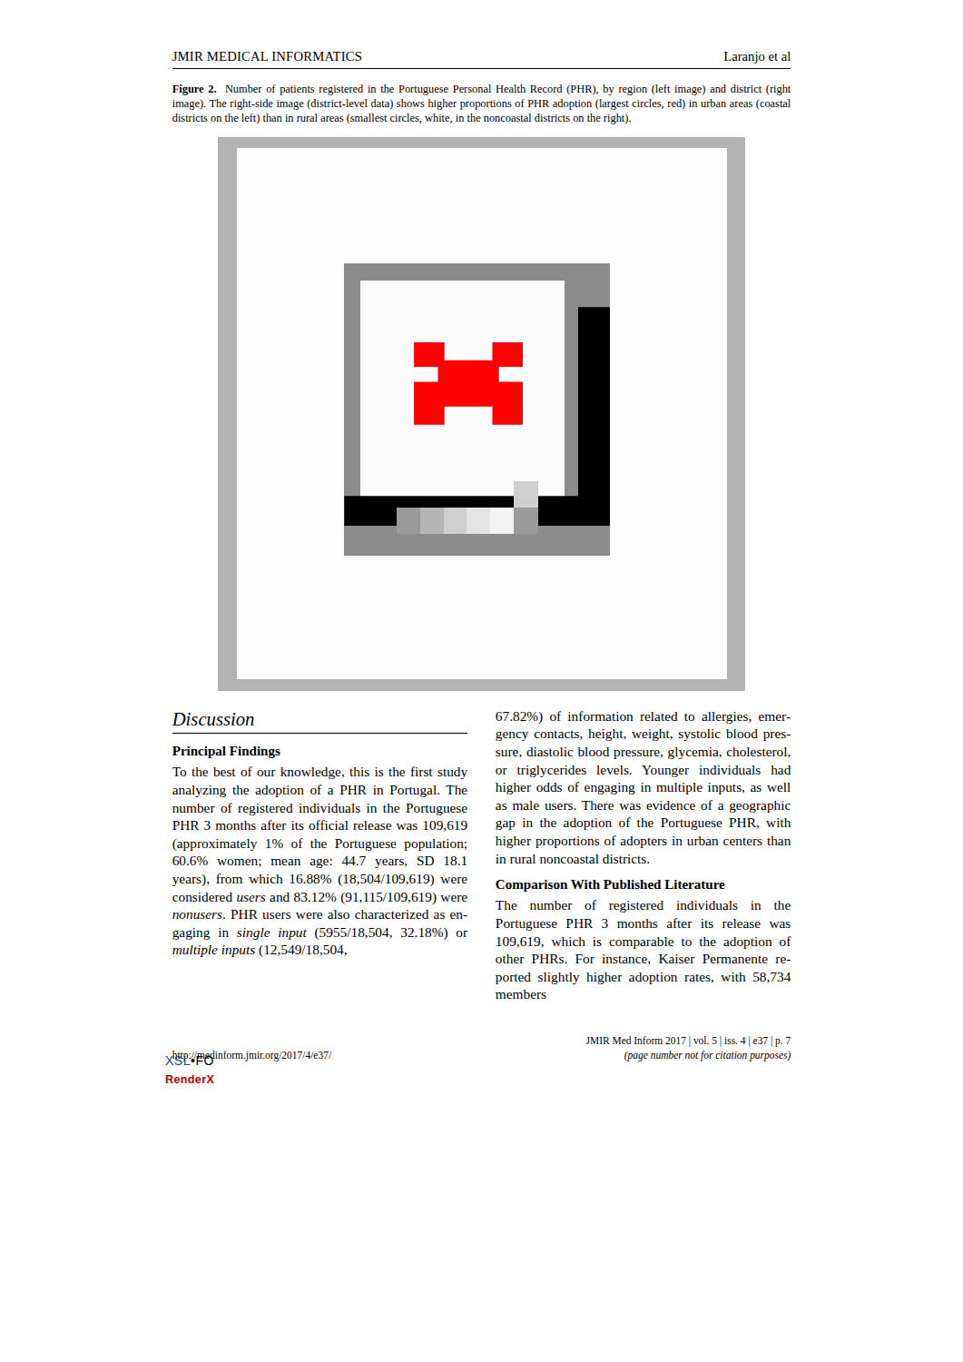JMIR MEDICAL INFORMATICS Laranjo et al
Figure 2. Number of patients registered in the Portuguese Personal Health Record (PHR), by region (left image) and district (right image). The right-side image (district-level data) shows higher proportions of PHR adoption (largest circles, red) in urban areas (coastal districts on the left) than in rural areas (smallest circles, white, in the noncoastal districts on the right).
Discussion
Principal Findings
To the best of our knowledge, this is the first study analyzing the adoption of a PHR in Portugal. The number of registered individuals in the Portuguese PHR 3 months after its official release was 109,619 (approximately 1% of the Portuguese population; 60.6% women; mean age: 44.7 years, SD 18.1 years), from which 16.88% (18,504/109,619) were considered users and 83.12% (91,115/109,619) were nonusers. PHR users were also characterized as engaging in single input (5955/18,504, 32.18%) or multiple inputs (12,549/18,504,
67.82%) of information related to allergies, emergency contacts, height, weight, systolic blood pressure, diastolic blood pressure, glycemia, cholesterol, or triglycerides levels. Younger individuals had higher odds of engaging in multiple inputs, as well as male users. There was evidence of a geographic gap in the adoption of the Portuguese PHR, with higher proportions of adopters in urban centers than in rural noncoastal districts.
Comparison With Published Literature
The number of registered individuals in the Portuguese PHR 3 months after its release was 109,619, which is comparable to the adoption of other PHRs. For instance, Kaiser Permanente reported slightly higher adoption rates, with 58,734 members
http://medinform.jmir.org/2017/4/e37/
JMIR Med Inform 2017 | vol. 5 | iss. 4 | e37 | p. 7
(page number not for citation purposes)
XSL•FO
RenderX